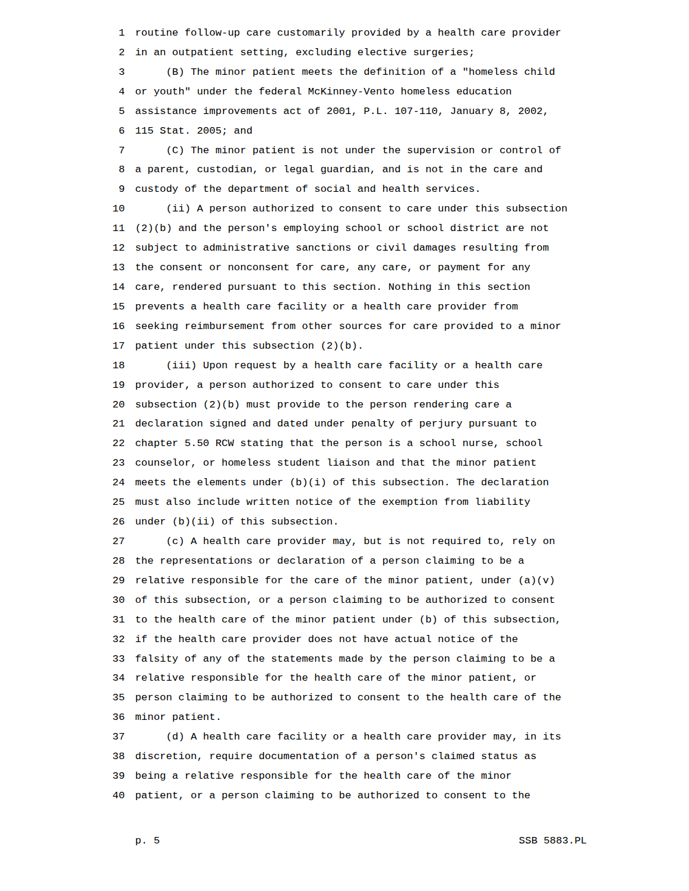routine follow-up care customarily provided by a health care provider
in an outpatient setting, excluding elective surgeries;
(B) The minor patient meets the definition of a "homeless child
or youth" under the federal McKinney-Vento homeless education
assistance improvements act of 2001, P.L. 107-110, January 8, 2002,
115 Stat. 2005; and
(C) The minor patient is not under the supervision or control of
a parent, custodian, or legal guardian, and is not in the care and
custody of the department of social and health services.
(ii) A person authorized to consent to care under this subsection
(2)(b) and the person's employing school or school district are not
subject to administrative sanctions or civil damages resulting from
the consent or nonconsent for care, any care, or payment for any
care, rendered pursuant to this section. Nothing in this section
prevents a health care facility or a health care provider from
seeking reimbursement from other sources for care provided to a minor
patient under this subsection (2)(b).
(iii) Upon request by a health care facility or a health care
provider, a person authorized to consent to care under this
subsection (2)(b) must provide to the person rendering care a
declaration signed and dated under penalty of perjury pursuant to
chapter 5.50 RCW stating that the person is a school nurse, school
counselor, or homeless student liaison and that the minor patient
meets the elements under (b)(i) of this subsection. The declaration
must also include written notice of the exemption from liability
under (b)(ii) of this subsection.
(c) A health care provider may, but is not required to, rely on
the representations or declaration of a person claiming to be a
relative responsible for the care of the minor patient, under (a)(v)
of this subsection, or a person claiming to be authorized to consent
to the health care of the minor patient under (b) of this subsection,
if the health care provider does not have actual notice of the
falsity of any of the statements made by the person claiming to be a
relative responsible for the health care of the minor patient, or
person claiming to be authorized to consent to the health care of the
minor patient.
(d) A health care facility or a health care provider may, in its
discretion, require documentation of a person's claimed status as
being a relative responsible for the health care of the minor
patient, or a person claiming to be authorized to consent to the
p. 5 SSB 5883.PL